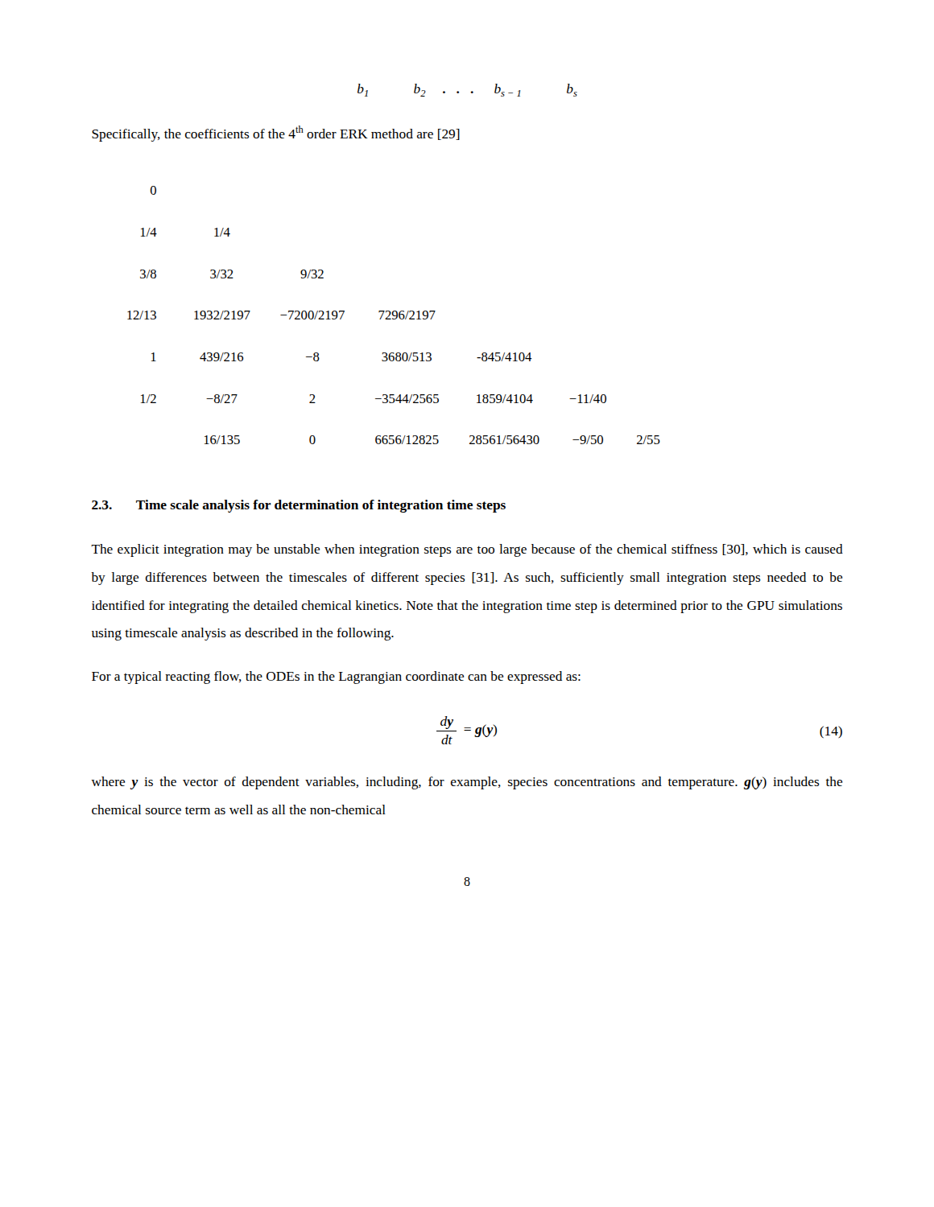b1 b2. . . bs − 1 bs
Specifically, the coefficients of the 4th order ERK method are [29]
| 0 | | | | | | |
| 1/4 | 1/4 | | | | | |
| 3/8 | 3/32 | 9/32 | | | | |
| 12/13 | 1932/2197 | −7200/2197 | 7296/2197 | | | |
| 1 | 439/216 | −8 | 3680/513 | -845/4104 | | |
| 1/2 | −8/27 | 2 | −3544/2565 | 1859/4104 | −11/40 | |
| | 16/135 | 0 | 6656/12825 | 28561/56430 | −9/50 | 2/55 |
2.3. Time scale analysis for determination of integration time steps
The explicit integration may be unstable when integration steps are too large because of the chemical stiffness [30], which is caused by large differences between the timescales of different species [31]. As such, sufficiently small integration steps needed to be identified for integrating the detailed chemical kinetics. Note that the integration time step is determined prior to the GPU simulations using timescale analysis as described in the following.
For a typical reacting flow, the ODEs in the Lagrangian coordinate can be expressed as:
dy dt = g(y) (14)
where y is the vector of dependent variables, including, for example, species concentrations and temperature. g(y) includes the chemical source term as well as all the non-chemical
8